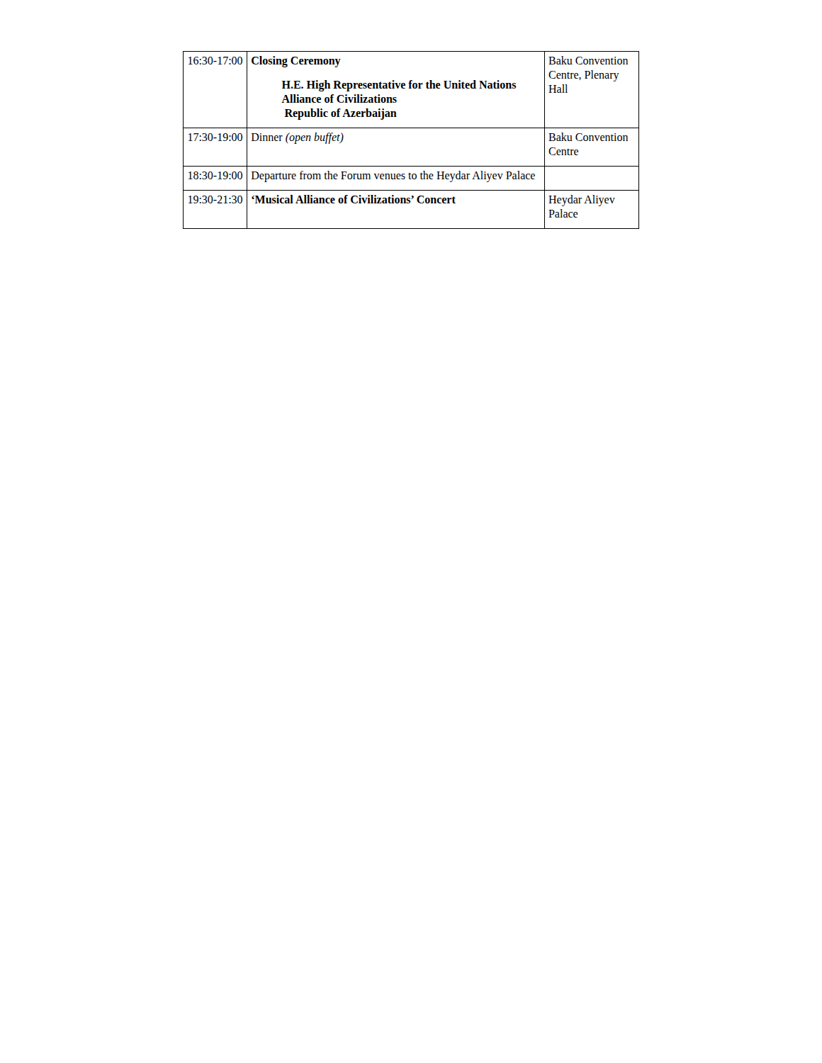| 16:30-17:00 | Closing Ceremony H.E. High Representative for the United Nations Alliance of Civilizations Republic of Azerbaijan | Baku Convention Centre, Plenary Hall |
| 17:30-19:00 | Dinner (open buffet) | Baku Convention Centre |
| 18:30-19:00 | Departure from the Forum venues to the Heydar Aliyev Palace | |
| 19:30-21:30 | ‘Musical Alliance of Civilizations’ Concert | Heydar Aliyev Palace |